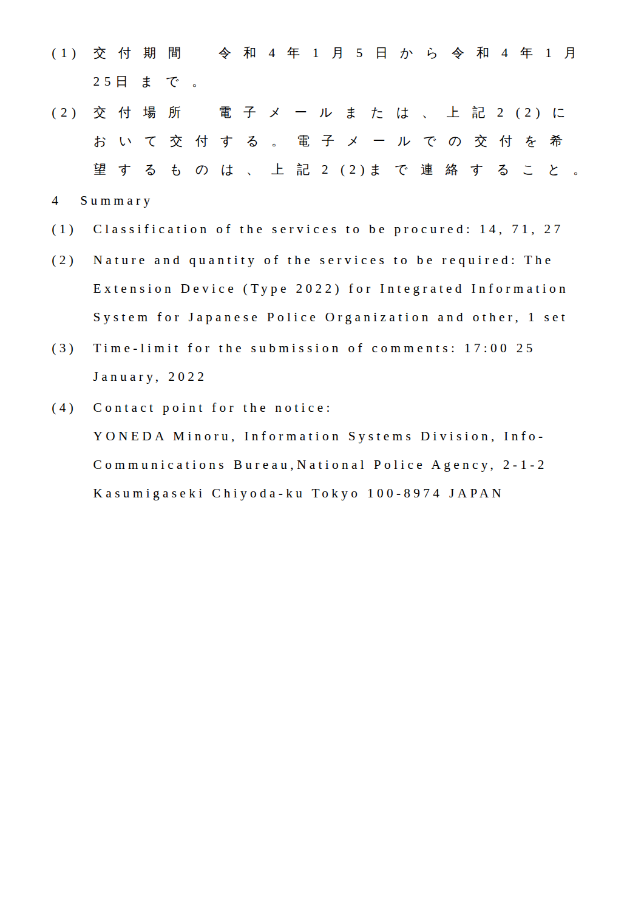(1) 交 付 期 間 　 令 和 4 年 1 月 5 日 か ら 令 和 4 年 1 月 25日 ま で 。
(2) 交 付 場 所 　 電 子 メ ー ル ま た は 、 上 記 2 (2) に お い て 交 付 す る 。 電 子 メ ー ル で の 交 付 を 希 望 す る も の は 、 上 記 2 (2)ま で 連 絡 す る こ と 。
4 Summary
(1) Classification of the services to be procured: 14, 71, 27
(2) Nature and quantity of the services to be required: The Extension Device (Type 2022) for Integrated Information System for Japanese Police Organization and other, 1 set
(3) Time-limit for the submission of comments: 17:00 25 January, 2022
(4) Contact point for the notice:
YONEDA Minoru, Information Systems Division, Info-Communications Bureau,National Police Agency, 2-1-2 Kasumigaseki Chiyoda-ku Tokyo 100-8974 JAPAN